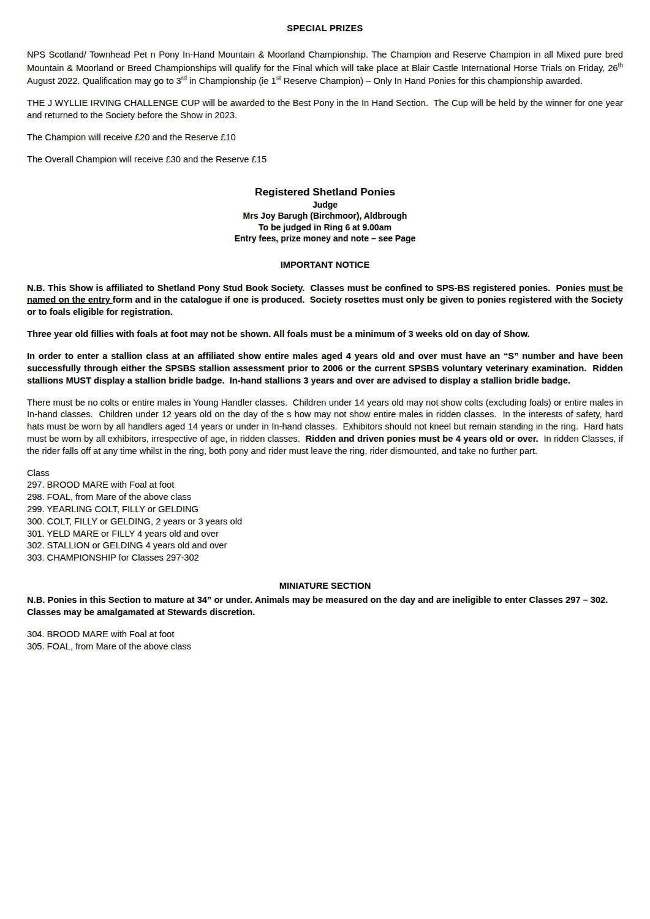SPECIAL PRIZES
NPS Scotland/ Townhead Pet n Pony In-Hand Mountain & Moorland Championship. The Champion and Reserve Champion in all Mixed pure bred Mountain & Moorland or Breed Championships will qualify for the Final which will take place at Blair Castle International Horse Trials on Friday, 26th August 2022. Qualification may go to 3rd in Championship (ie 1st Reserve Champion) – Only In Hand Ponies for this championship awarded.
THE J WYLLIE IRVING CHALLENGE CUP will be awarded to the Best Pony in the In Hand Section. The Cup will be held by the winner for one year and returned to the Society before the Show in 2023.
The Champion will receive £20 and the Reserve £10
The Overall Champion will receive £30 and the Reserve £15
Registered Shetland Ponies
Judge
Mrs Joy Barugh (Birchmoor), Aldbrough
To be judged in Ring 6 at 9.00am
Entry fees, prize money and note – see Page
IMPORTANT NOTICE
N.B. This Show is affiliated to Shetland Pony Stud Book Society. Classes must be confined to SPS-BS registered ponies. Ponies must be named on the entry form and in the catalogue if one is produced. Society rosettes must only be given to ponies registered with the Society or to foals eligible for registration.
Three year old fillies with foals at foot may not be shown. All foals must be a minimum of 3 weeks old on day of Show.
In order to enter a stallion class at an affiliated show entire males aged 4 years old and over must have an “S” number and have been successfully through either the SPSBS stallion assessment prior to 2006 or the current SPSBS voluntary veterinary examination. Ridden stallions MUST display a stallion bridle badge. In-hand stallions 3 years and over are advised to display a stallion bridle badge.
There must be no colts or entire males in Young Handler classes. Children under 14 years old may not show colts (excluding foals) or entire males in In-hand classes. Children under 12 years old on the day of the s how may not show entire males in ridden classes. In the interests of safety, hard hats must be worn by all handlers aged 14 years or under in In-hand classes. Exhibitors should not kneel but remain standing in the ring. Hard hats must be worn by all exhibitors, irrespective of age, in ridden classes. Ridden and driven ponies must be 4 years old or over. In ridden Classes, if the rider falls off at any time whilst in the ring, both pony and rider must leave the ring, rider dismounted, and take no further part.
Class
297. BROOD MARE with Foal at foot
298. FOAL, from Mare of the above class
299. YEARLING COLT, FILLY or GELDING
300. COLT, FILLY or GELDING, 2 years or 3 years old
301. YELD MARE or FILLY 4 years old and over
302. STALLION or GELDING 4 years old and over
303. CHAMPIONSHIP for Classes 297-302
MINIATURE SECTION
N.B. Ponies in this Section to mature at 34” or under. Animals may be measured on the day and are ineligible to enter Classes 297 – 302.
Classes may be amalgamated at Stewards discretion.
304. BROOD MARE with Foal at foot
305. FOAL, from Mare of the above class